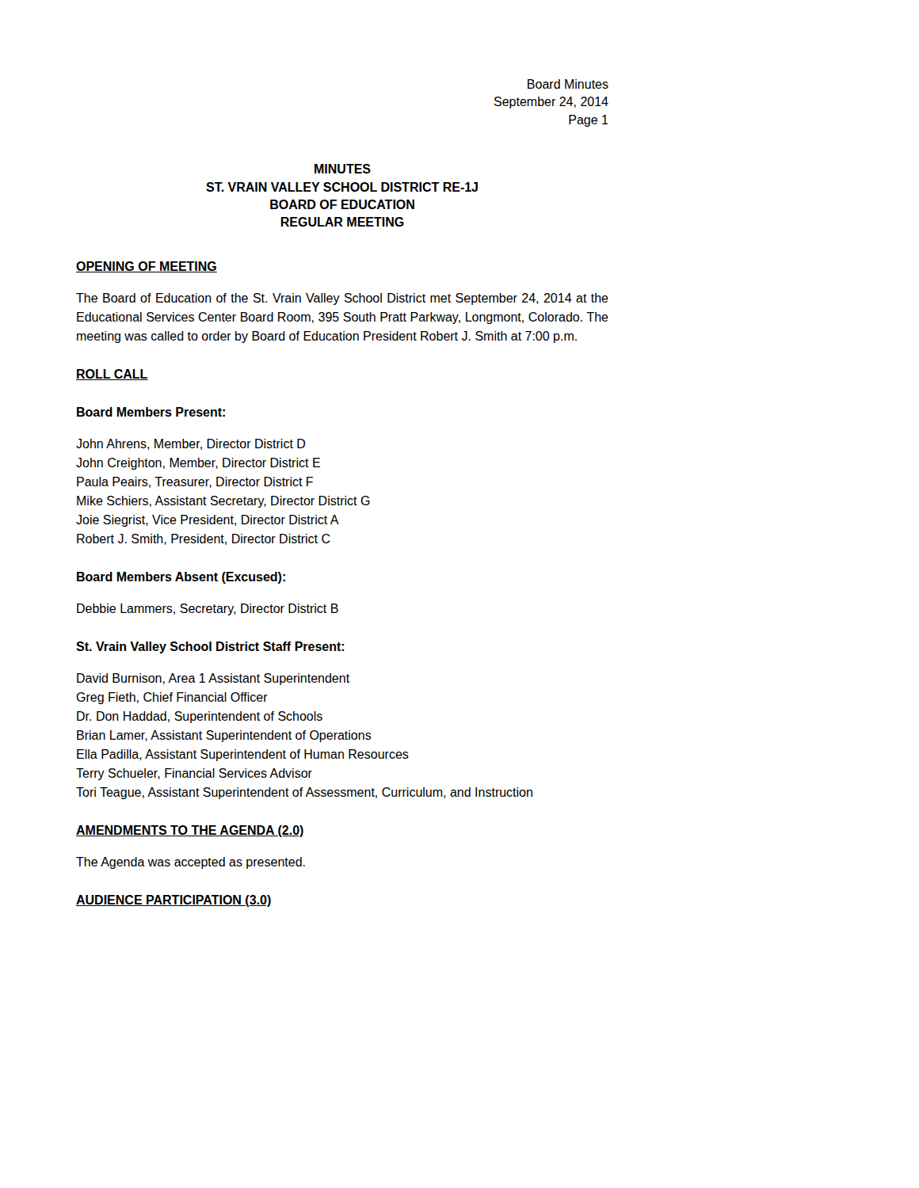Board Minutes
September 24, 2014
Page 1
MINUTES
ST. VRAIN VALLEY SCHOOL DISTRICT RE-1J
BOARD OF EDUCATION
REGULAR MEETING
OPENING OF MEETING
The Board of Education of the St. Vrain Valley School District met September 24, 2014 at the Educational Services Center Board Room, 395 South Pratt Parkway, Longmont, Colorado. The meeting was called to order by Board of Education President Robert J. Smith at 7:00 p.m.
ROLL CALL
Board Members Present:
John Ahrens, Member, Director District D
John Creighton, Member, Director District E
Paula Peairs, Treasurer, Director District F
Mike Schiers, Assistant Secretary, Director District G
Joie Siegrist, Vice President, Director District A
Robert J. Smith, President, Director District C
Board Members Absent (Excused):
Debbie Lammers, Secretary, Director District B
St. Vrain Valley School District Staff Present:
David Burnison, Area 1 Assistant Superintendent
Greg Fieth, Chief Financial Officer
Dr. Don Haddad, Superintendent of Schools
Brian Lamer, Assistant Superintendent of Operations
Ella Padilla, Assistant Superintendent of Human Resources
Terry Schueler, Financial Services Advisor
Tori Teague, Assistant Superintendent of Assessment, Curriculum, and Instruction
AMENDMENTS TO THE AGENDA (2.0)
The Agenda was accepted as presented.
AUDIENCE PARTICIPATION (3.0)